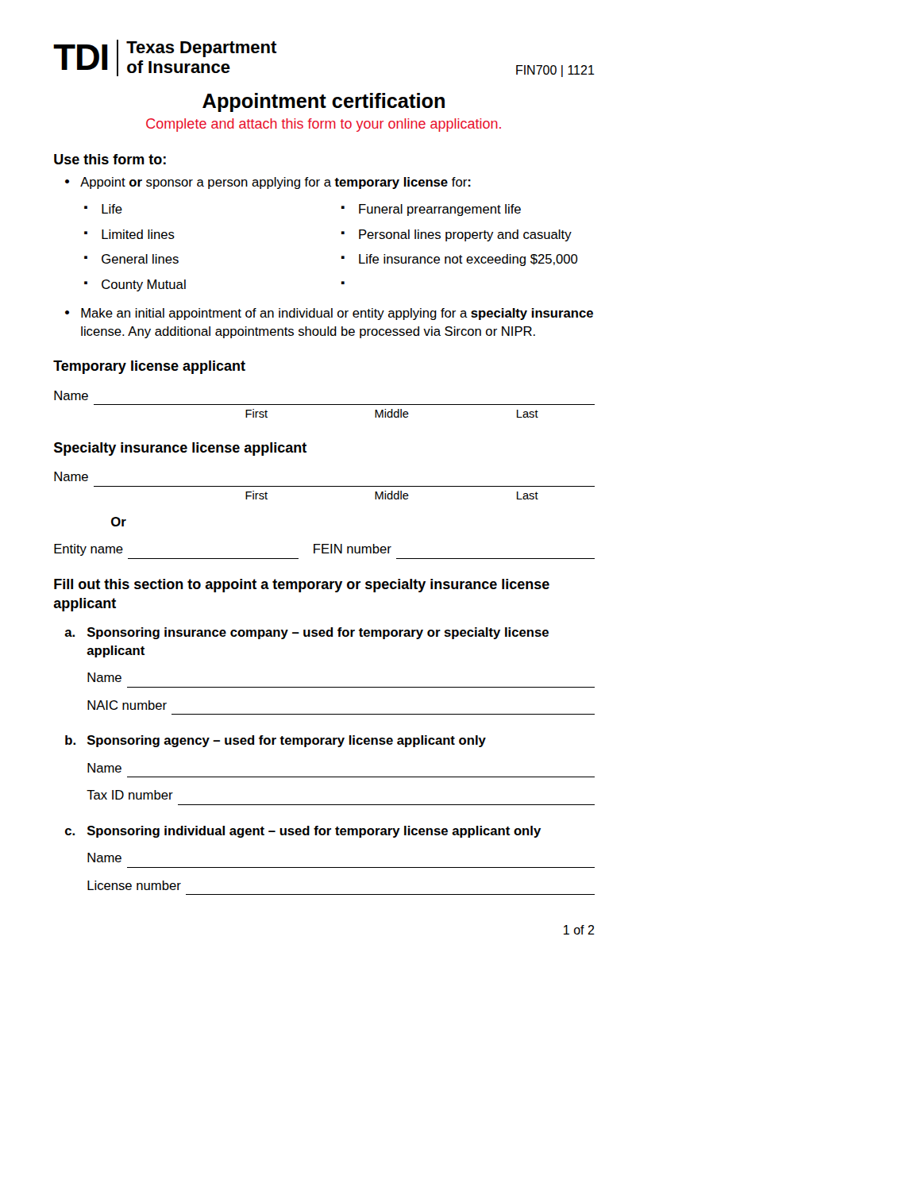TDI Texas Department
of Insurance
FIN700 | 1121
Appointment certification
Complete and attach this form to your online application.
Use this form to:
Appoint or sponsor a person applying for a temporary license for:
Life
Funeral prearrangement life
Limited lines
Personal lines property and casualty
General lines
Life insurance not exceeding $25,000
County Mutual
Make an initial appointment of an individual or entity applying for a specialty insurance license. Any additional appointments should be processed via Sircon or NIPR.
Temporary license applicant
Name
First Middle Last
Specialty insurance license applicant
Name
First Middle Last
Or
Entity name FEIN number
Fill out this section to appoint a temporary or specialty insurance license applicant
Sponsoring insurance company – used for temporary or specialty license applicant
Name
NAIC number
Sponsoring agency – used for temporary license applicant only
Name
Tax ID number
Sponsoring individual agent – used for temporary license applicant only
Name
License number
1 of 2